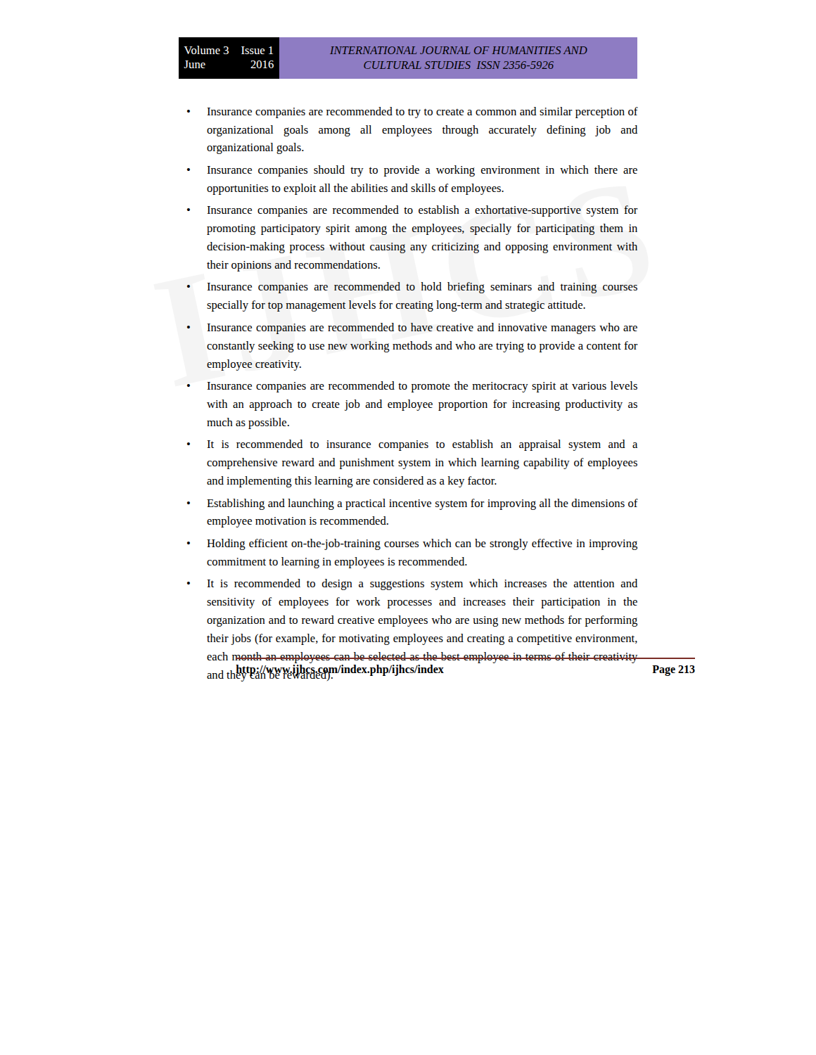IJHCS
| Volume 3 | Issue 1 |
| June | 2016 |
INTERNATIONAL JOURNAL OF HUMANITIES AND
CULTURAL STUDIES ISSN 2356-5926
Insurance companies are recommended to try to create a common and similar perception of organizational goals among all employees through accurately defining job and organizational goals.
Insurance companies should try to provide a working environment in which there are opportunities to exploit all the abilities and skills of employees.
Insurance companies are recommended to establish a exhortative-supportive system for promoting participatory spirit among the employees, specially for participating them in decision-making process without causing any criticizing and opposing environment with their opinions and recommendations.
Insurance companies are recommended to hold briefing seminars and training courses specially for top management levels for creating long-term and strategic attitude.
Insurance companies are recommended to have creative and innovative managers who are constantly seeking to use new working methods and who are trying to provide a content for employee creativity.
Insurance companies are recommended to promote the meritocracy spirit at various levels with an approach to create job and employee proportion for increasing productivity as much as possible.
It is recommended to insurance companies to establish an appraisal system and a comprehensive reward and punishment system in which learning capability of employees and implementing this learning are considered as a key factor.
Establishing and launching a practical incentive system for improving all the dimensions of employee motivation is recommended.
Holding efficient on-the-job-training courses which can be strongly effective in improving commitment to learning in employees is recommended.
It is recommended to design a suggestions system which increases the attention and sensitivity of employees for work processes and increases their participation in the organization and to reward creative employees who are using new methods for performing their jobs (for example, for motivating employees and creating a competitive environment, each month an employees can be selected as the best employee in terms of their creativity and they can be rewarded).
http://www.ijhcs.com/index.php/ijhcs/index Page 213